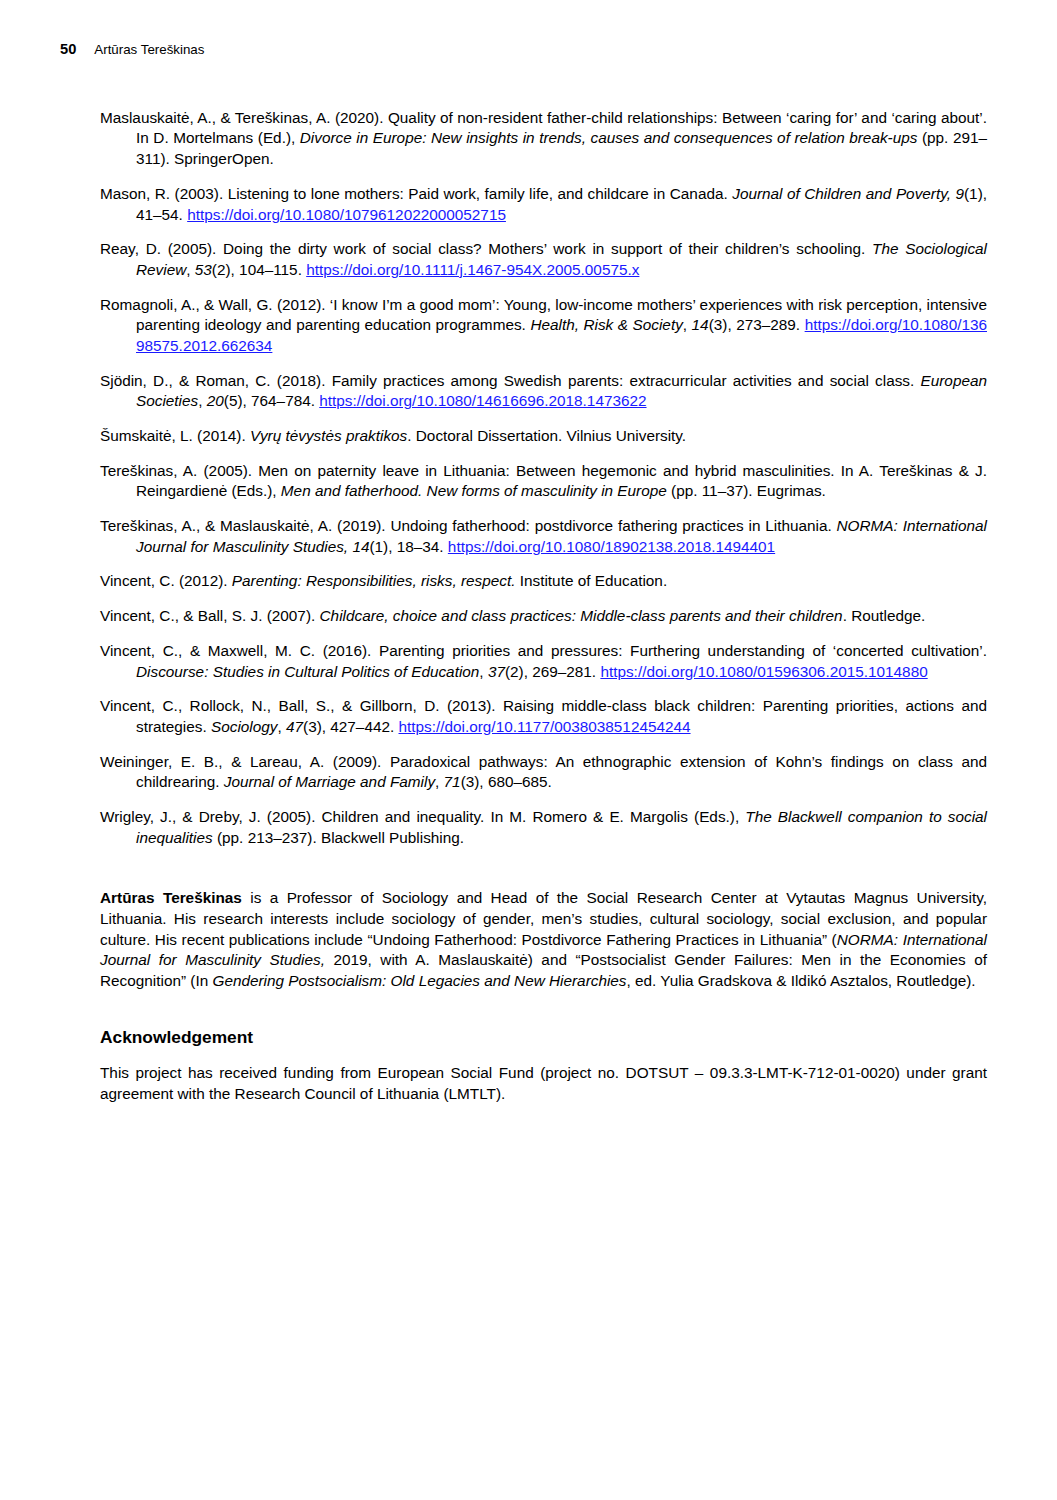50 Artūras Tereškinas
Maslauskaitė, A., & Tereškinas, A. (2020). Quality of non-resident father-child relationships: Between ‘caring for’ and ‘caring about’. In D. Mortelmans (Ed.), Divorce in Europe: New insights in trends, causes and consequences of relation break-ups (pp. 291–311). SpringerOpen.
Mason, R. (2003). Listening to lone mothers: Paid work, family life, and childcare in Canada. Journal of Children and Poverty, 9(1), 41–54. https://doi.org/10.1080/1079612022000052715
Reay, D. (2005). Doing the dirty work of social class? Mothers’ work in support of their children’s schooling. The Sociological Review, 53(2), 104–115. https://doi.org/10.1111/j.1467-954X.2005.00575.x
Romagnoli, A., & Wall, G. (2012). ‘I know I’m a good mom’: Young, low-income mothers’ experiences with risk perception, intensive parenting ideology and parenting education programmes. Health, Risk & Society, 14(3), 273–289. https://doi.org/10.1080/13698575.2012.662634
Sjödin, D., & Roman, C. (2018). Family practices among Swedish parents: extracurricular activities and social class. European Societies, 20(5), 764–784. https://doi.org/10.1080/14616696.2018.1473622
Šumskaitė, L. (2014). Vyrų tėvystės praktikos. Doctoral Dissertation. Vilnius University.
Tereškinas, A. (2005). Men on paternity leave in Lithuania: Between hegemonic and hybrid masculinities. In A. Tereškinas & J. Reingardienė (Eds.), Men and fatherhood. New forms of masculinity in Europe (pp. 11–37). Eugrimas.
Tereškinas, A., & Maslauskaitė, A. (2019). Undoing fatherhood: postdivorce fathering practices in Lithuania. NORMA: International Journal for Masculinity Studies, 14(1), 18–34. https://doi.org/10.1080/18902138.2018.1494401
Vincent, C. (2012). Parenting: Responsibilities, risks, respect. Institute of Education.
Vincent, C., & Ball, S. J. (2007). Childcare, choice and class practices: Middle-class parents and their children. Routledge.
Vincent, C., & Maxwell, M. C. (2016). Parenting priorities and pressures: Furthering understanding of ‘concerted cultivation’. Discourse: Studies in Cultural Politics of Education, 37(2), 269–281. https://doi.org/10.1080/01596306.2015.1014880
Vincent, C., Rollock, N., Ball, S., & Gillborn, D. (2013). Raising middle-class black children: Parenting priorities, actions and strategies. Sociology, 47(3), 427–442. https://doi.org/10.1177/0038038512454244
Weininger, E. B., & Lareau, A. (2009). Paradoxical pathways: An ethnographic extension of Kohn’s findings on class and childrearing. Journal of Marriage and Family, 71(3), 680–685.
Wrigley, J., & Dreby, J. (2005). Children and inequality. In M. Romero & E. Margolis (Eds.), The Blackwell companion to social inequalities (pp. 213–237). Blackwell Publishing.
Artūras Tereškinas is a Professor of Sociology and Head of the Social Research Center at Vytautas Magnus University, Lithuania. His research interests include sociology of gender, men’s studies, cultural sociology, social exclusion, and popular culture. His recent publications include “Undoing Fatherhood: Postdivorce Fathering Practices in Lithuania” (NORMA: International Journal for Masculinity Studies, 2019, with A. Maslauskaitė) and “Postsocialist Gender Failures: Men in the Economies of Recognition” (In Gendering Postsocialism: Old Legacies and New Hierarchies, ed. Yulia Gradskova & Ildikó Asztalos, Routledge).
Acknowledgement
This project has received funding from European Social Fund (project no. DOTSUT – 09.3.3-LMT-K-712-01-0020) under grant agreement with the Research Council of Lithuania (LMTLT).